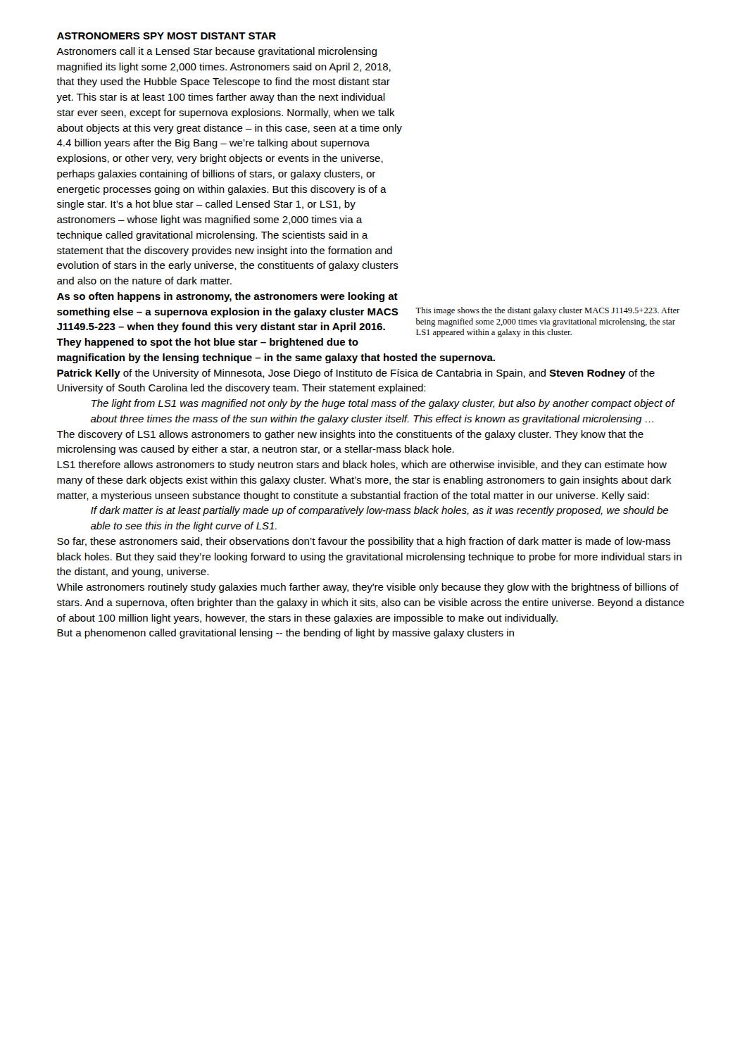This image shows the the distant galaxy cluster MACS J1149.5+223. After being magnified some 2,000 times via gravitational microlensing, the star LS1 appeared within a galaxy in this cluster.
Astronomers spy most distant star
Astronomers call it a Lensed Star because gravitational microlensing magnified its light some 2,000 times. Astronomers said on April 2, 2018, that they used the Hubble Space Telescope to find the most distant star yet. This star is at least 100 times farther away than the next individual star ever seen, except for supernova explosions. Normally, when we talk about objects at this very great distance – in this case, seen at a time only 4.4 billion years after the Big Bang – we’re talking about supernova explosions, or other very, very bright objects or events in the universe, perhaps galaxies containing of billions of stars, or galaxy clusters, or energetic processes going on within galaxies. But this discovery is of a single star. It’s a hot blue star – called Lensed Star 1, or LS1, by astronomers – whose light was magnified some 2,000 times via a technique called gravitational microlensing. The scientists said in a statement that the discovery provides new insight into the formation and evolution of stars in the early universe, the constituents of galaxy clusters and also on the nature of dark matter.
As so often happens in astronomy, the astronomers were looking at something else – a supernova explosion in the galaxy cluster MACS J1149.5-223 – when they found this very distant star in April 2016. They happened to spot the hot blue star – brightened due to magnification by the lensing technique – in the same galaxy that hosted the supernova.
Patrick Kelly of the University of Minnesota, Jose Diego of Instituto de Física de Cantabria in Spain, and Steven Rodney of the University of South Carolina led the discovery team. Their statement explained:
The light from LS1 was magnified not only by the huge total mass of the galaxy cluster, but also by another compact object of about three times the mass of the sun within the galaxy cluster itself. This effect is known as gravitational microlensing …
The discovery of LS1 allows astronomers to gather new insights into the constituents of the galaxy cluster. They know that the microlensing was caused by either a star, a neutron star, or a stellar-mass black hole.
LS1 therefore allows astronomers to study neutron stars and black holes, which are otherwise invisible, and they can estimate how many of these dark objects exist within this galaxy cluster. What’s more, the star is enabling astronomers to gain insights about dark matter, a mysterious unseen substance thought to constitute a substantial fraction of the total matter in our universe. Kelly said:
If dark matter is at least partially made up of comparatively low-mass black holes, as it was recently proposed, we should be able to see this in the light curve of LS1.
So far, these astronomers said, their observations don’t favour the possibility that a high fraction of dark matter is made of low-mass black holes. But they said they’re looking forward to using the gravitational microlensing technique to probe for more individual stars in the distant, and young, universe.
While astronomers routinely study galaxies much farther away, they're visible only because they glow with the brightness of billions of stars. And a supernova, often brighter than the galaxy in which it sits, also can be visible across the entire universe. Beyond a distance of about 100 million light years, however, the stars in these galaxies are impossible to make out individually.
But a phenomenon called gravitational lensing -- the bending of light by massive galaxy clusters in